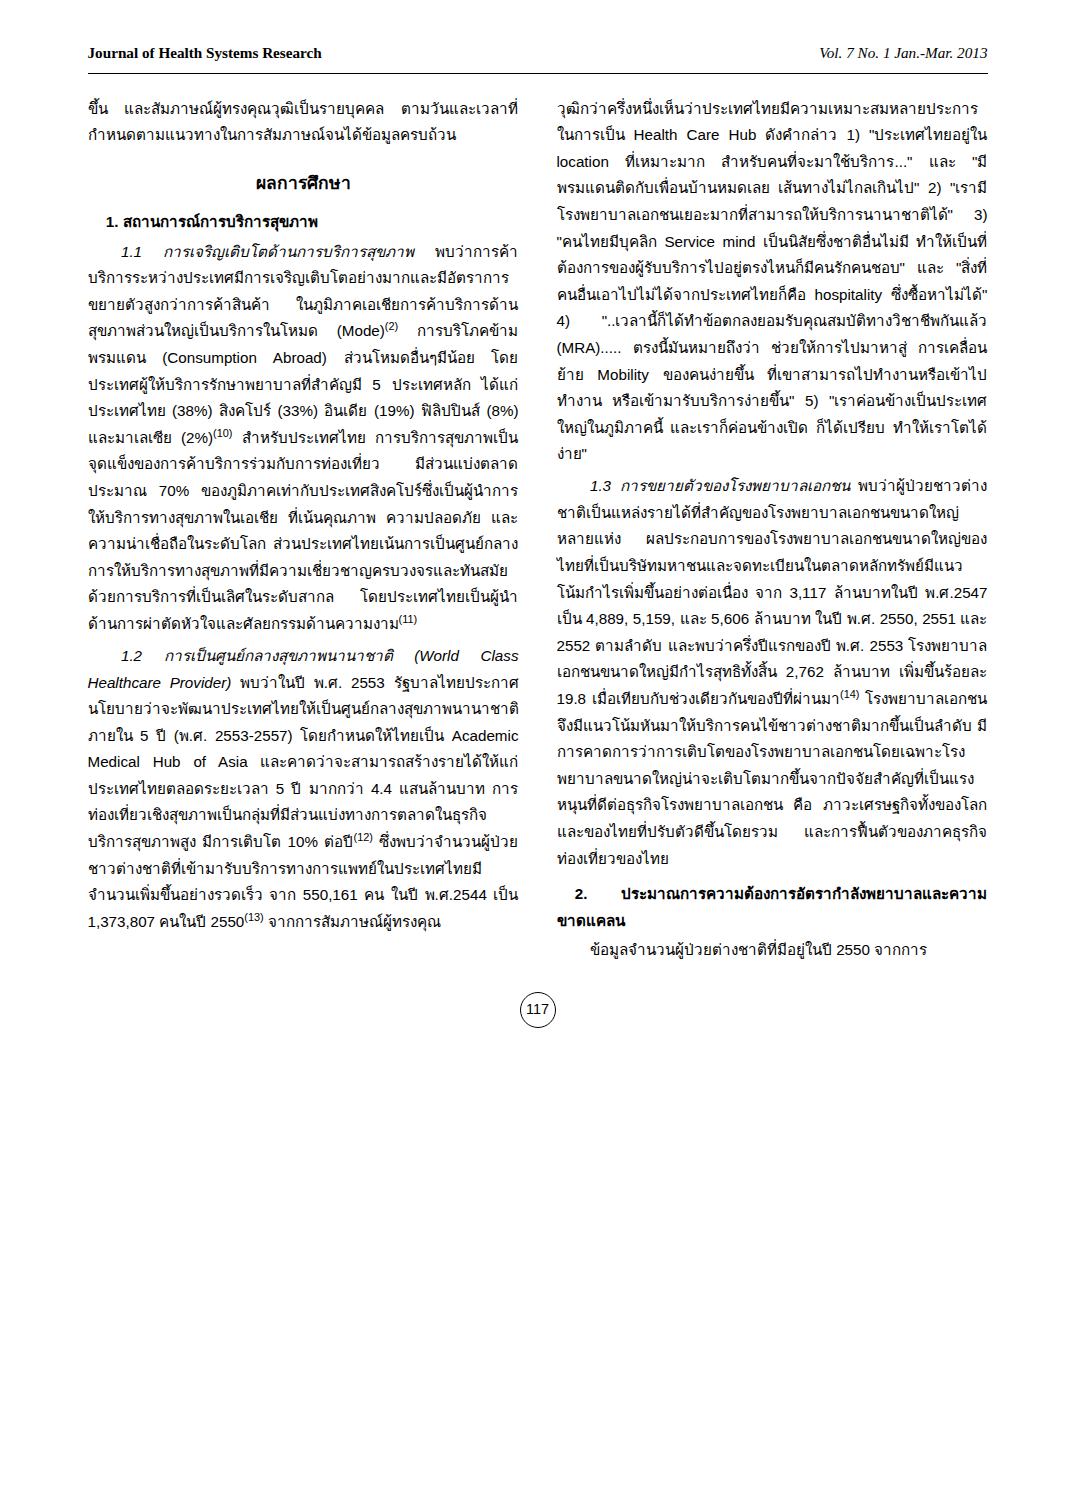Journal of Health Systems Research
Vol. 7 No. 1 Jan.-Mar. 2013
ขึ้น และสัมภาษณ์ผู้ทรงคุณวุฒิเป็นรายบุคคล ตามวันและเวลาที่กำหนดตามแนวทางในการสัมภาษณ์จนได้ข้อมูลครบถ้วน
ผลการศึกษา
1. สถานการณ์การบริการสุขภาพ
1.1 การเจริญเติบโตด้านการบริการสุขภาพ พบว่าการค้าบริการระหว่างประเทศมีการเจริญเติบโตอย่างมากและมีอัตราการขยายตัวสูงกว่าการค้าสินค้า ในภูมิภาคเอเชียการค้าบริการด้านสุขภาพส่วนใหญ่เป็นบริการในโหมด (Mode)(2) การบริโภคข้ามพรมแดน (Consumption Abroad) ส่วนโหมดอื่นๆมีน้อย โดยประเทศผู้ให้บริการรักษาพยาบาลที่สำคัญมี 5 ประเทศหลัก ได้แก่ ประเทศไทย (38%) สิงคโปร์ (33%) อินเดีย (19%) ฟิลิปปินส์ (8%) และมาเลเซีย (2%)(10) สำหรับประเทศไทย การบริการสุขภาพเป็นจุดแข็งของการค้าบริการร่วมกับการท่องเที่ยว มีส่วนแบ่งตลาดประมาณ 70% ของภูมิภาคเท่ากับประเทศสิงคโปร์ซึ่งเป็นผู้นำการให้บริการทางสุขภาพในเอเชีย ที่เน้นคุณภาพ ความปลอดภัย และความน่าเชื่อถือในระดับโลก ส่วนประเทศไทยเน้นการเป็นศูนย์กลางการให้บริการทางสุขภาพที่มีความเชี่ยวชาญครบวงจรและทันสมัย ด้วยการบริการที่เป็นเลิศในระดับสากล โดยประเทศไทยเป็นผู้นำด้านการผ่าตัดหัวใจและศัลยกรรมด้านความงาม(11)
1.2 การเป็นศูนย์กลางสุขภาพนานาชาติ (World Class Healthcare Provider) พบว่าในปี พ.ศ. 2553 รัฐบาลไทยประกาศนโยบายว่าจะพัฒนาประเทศไทยให้เป็นศูนย์กลางสุขภาพนานาชาติภายใน 5 ปี (พ.ศ. 2553-2557) โดยกำหนดให้ไทยเป็น Academic Medical Hub of Asia และคาดว่าจะสามารถสร้างรายได้ให้แก่ประเทศไทยตลอดระยะเวลา 5 ปี มากกว่า 4.4 แสนล้านบาท การท่องเที่ยวเชิงสุขภาพเป็นกลุ่มที่มีส่วนแบ่งทางการตลาดในธุรกิจบริการสุขภาพสูง มีการเติบโต 10% ต่อปี(12) ซึ่งพบว่าจำนวนผู้ป่วยชาวต่างชาติที่เข้ามารับบริการทางการแพทย์ในประเทศไทยมีจำนวนเพิ่มขึ้นอย่างรวดเร็ว จาก 550,161 คน ในปี พ.ศ.2544 เป็น 1,373,807 คนในปี 2550(13) จากการสัมภาษณ์ผู้ทรงคุณ
วุฒิกว่าครึ่งหนึ่งเห็นว่าประเทศไทยมีความเหมาะสมหลายประการในการเป็น Health Care Hub ดังคำกล่าว 1) "ประเทศไทยอยู่ใน location ที่เหมาะมาก สำหรับคนที่จะมาใช้บริการ..." และ "มีพรมแดนติดกับเพื่อนบ้านหมดเลย เส้นทางไม่ไกลเกินไป" 2) "เรามีโรงพยาบาลเอกชนเยอะมากที่สามารถให้บริการนานาชาติได้" 3) "คนไทยมีบุคลิก Service mind เป็นนิสัยซึ่งชาติอื่นไม่มี ทำให้เป็นที่ต้องการของผู้รับบริการไปอยู่ตรงไหนก็มีคนรักคนชอบ" และ "สิ่งที่คนอื่นเอาไปไม่ได้จากประเทศไทยก็คือ hospitality ซึ่งซื้อหาไม่ได้" 4) "..เวลานี้ก็ได้ทำข้อตกลงยอมรับคุณสมบัติทางวิชาชีพกันแล้ว (MRA)..... ตรงนี้มันหมายถึงว่า ช่วยให้การไปมาหาสู่ การเคลื่อนย้าย Mobility ของคนง่ายขึ้น ที่เขาสามารถไปทำงานหรือเข้าไปทำงาน หรือเข้ามารับบริการง่ายขึ้น" 5) "เราค่อนข้างเป็นประเทศใหญ่ในภูมิภาคนี้ และเราก็ค่อนข้างเปิด ก็ได้เปรียบ ทำให้เราโตได้ง่าย"
1.3 การขยายตัวของโรงพยาบาลเอกชน พบว่าผู้ป่วยชาวต่างชาติเป็นแหล่งรายได้ที่สำคัญของโรงพยาบาลเอกชนขนาดใหญ่หลายแห่ง ผลประกอบการของโรงพยาบาลเอกชนขนาดใหญ่ของไทยที่เป็นบริษัทมหาชนและจดทะเบียนในตลาดหลักทรัพย์มีแนวโน้มกำไรเพิ่มขึ้นอย่างต่อเนื่อง จาก 3,117 ล้านบาทในปี พ.ศ.2547 เป็น 4,889, 5,159, และ 5,606 ล้านบาท ในปี พ.ศ. 2550, 2551 และ 2552 ตามลำดับ และพบว่าครึ่งปีแรกของปี พ.ศ. 2553 โรงพยาบาลเอกชนขนาดใหญ่มีกำไรสุทธิทั้งสิ้น 2,762 ล้านบาท เพิ่มขึ้นร้อยละ 19.8 เมื่อเทียบกับช่วงเดียวกันของปีที่ผ่านมา(14) โรงพยาบาลเอกชนจึงมีแนวโน้มหันมาให้บริการคนไข้ชาวต่างชาติมากขึ้นเป็นลำดับ มีการคาดการว่าการเติบโตของโรงพยาบาลเอกชนโดยเฉพาะโรงพยาบาลขนาดใหญ่น่าจะเติบโตมากขึ้นจากปัจจัยสำคัญที่เป็นแรงหนุนที่ดีต่อธุรกิจโรงพยาบาลเอกชน คือ ภาวะเศรษฐกิจทั้งของโลกและของไทยที่ปรับตัวดีขึ้นโดยรวม และการฟื้นตัวของภาคธุรกิจท่องเที่ยวของไทย
2. ประมาณการความต้องการอัตรากำลังพยาบาลและความขาดแคลน
ข้อมูลจำนวนผู้ป่วยต่างชาติที่มีอยู่ในปี 2550 จากการ
117